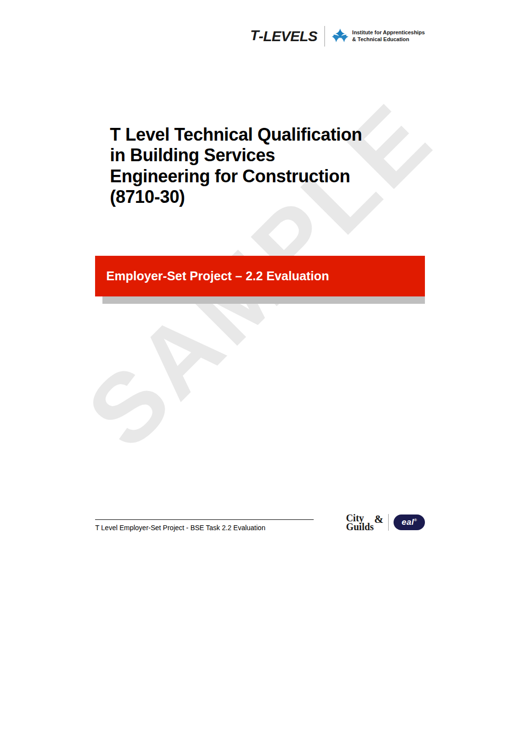SAMPLE
T-LEVELS
Institute for Apprenticeships
& Technical Education
T Level Technical Qualification in Building Services Engineering for Construction
(8710-30)
Employer-Set Project – 2.2 Evaluation
T Level Employer-Set Project - BSE Task 2.2 Evaluation
City Guilds
&
eal®